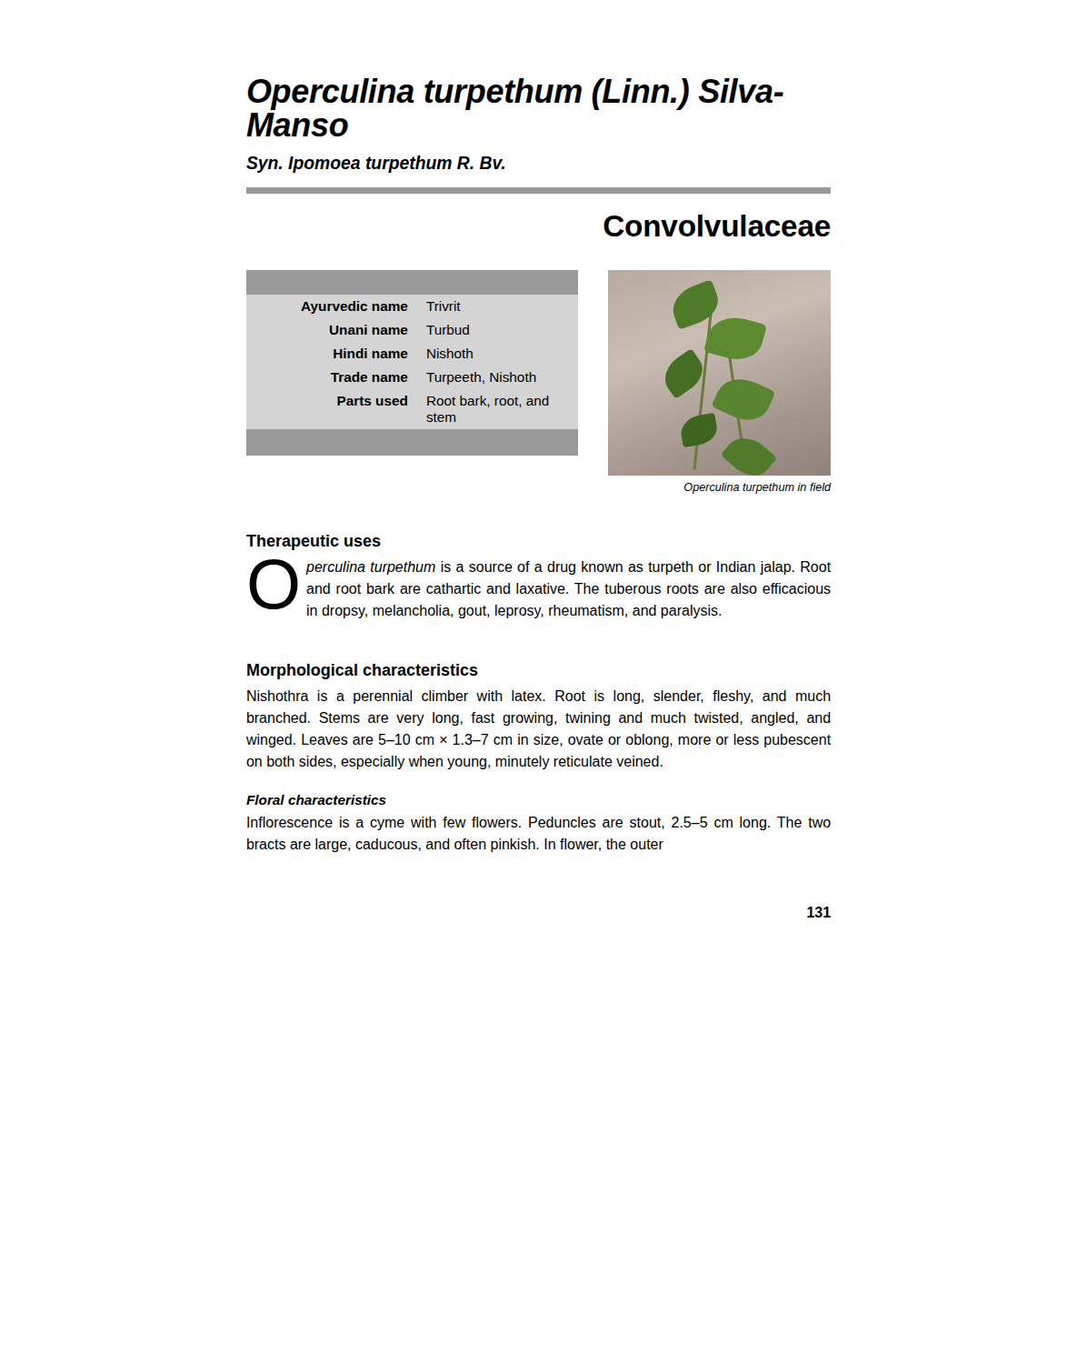Operculina turpethum (Linn.) Silva-Manso
Syn. Ipomoea turpethum R. Bv.
Convolvulaceae
| Ayurvedic name | Trivrit |
| Unani name | Turbud |
| Hindi name | Nishoth |
| Trade name | Turpeeth, Nishoth |
| Parts used | Root bark, root, and stem |
Operculina turpethum in field
Therapeutic uses
Operculina turpethum is a source of a drug known as turpeth or Indian jalap. Root and root bark are cathartic and laxative. The tuberous roots are also efficacious in dropsy, melancholia, gout, leprosy, rheumatism, and paralysis.
Morphological characteristics
Nishothra is a perennial climber with latex. Root is long, slender, fleshy, and much branched. Stems are very long, fast growing, twining and much twisted, angled, and winged. Leaves are 5–10 cm × 1.3–7 cm in size, ovate or oblong, more or less pubescent on both sides, especially when young, minutely reticulate veined.
Floral characteristics
Inflorescence is a cyme with few flowers. Peduncles are stout, 2.5–5 cm long. The two bracts are large, caducous, and often pinkish. In flower, the outer
131